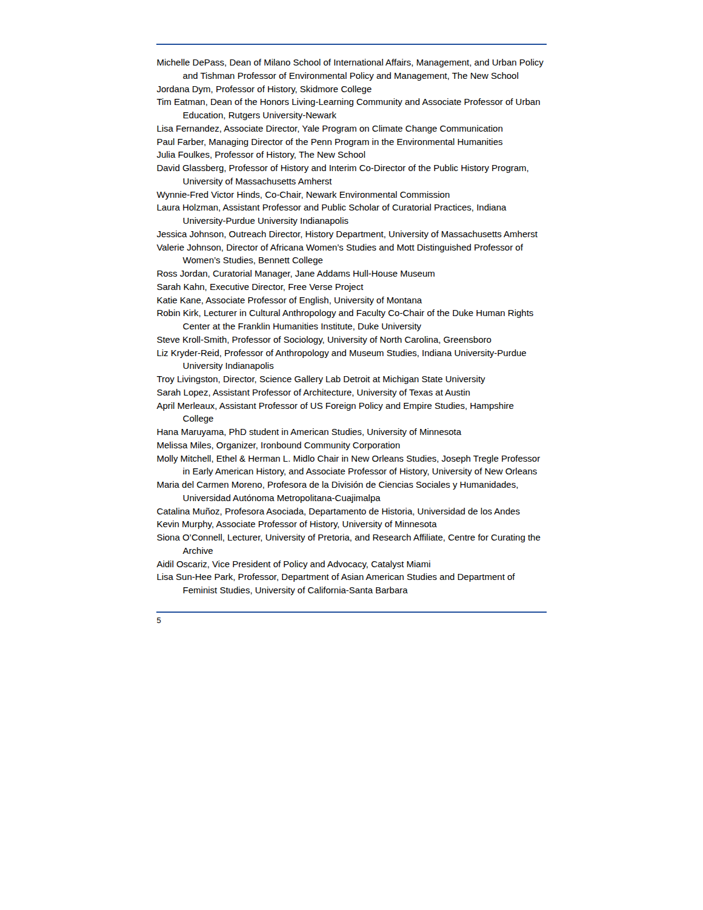Michelle DePass, Dean of Milano School of International Affairs, Management, and Urban Policy and Tishman Professor of Environmental Policy and Management, The New School
Jordana Dym, Professor of History, Skidmore College
Tim Eatman, Dean of the Honors Living-Learning Community and Associate Professor of Urban Education, Rutgers University-Newark
Lisa Fernandez, Associate Director, Yale Program on Climate Change Communication
Paul Farber, Managing Director of the Penn Program in the Environmental Humanities
Julia Foulkes, Professor of History, The New School
David Glassberg, Professor of History and Interim Co-Director of the Public History Program, University of Massachusetts Amherst
Wynnie-Fred Victor Hinds, Co-Chair, Newark Environmental Commission
Laura Holzman, Assistant Professor and Public Scholar of Curatorial Practices, Indiana University-Purdue University Indianapolis
Jessica Johnson, Outreach Director, History Department, University of Massachusetts Amherst
Valerie Johnson, Director of Africana Women’s Studies and Mott Distinguished Professor of Women’s Studies, Bennett College
Ross Jordan, Curatorial Manager, Jane Addams Hull-House Museum
Sarah Kahn, Executive Director, Free Verse Project
Katie Kane, Associate Professor of English, University of Montana
Robin Kirk, Lecturer in Cultural Anthropology and Faculty Co-Chair of the Duke Human Rights Center at the Franklin Humanities Institute, Duke University
Steve Kroll-Smith, Professor of Sociology, University of North Carolina, Greensboro
Liz Kryder-Reid, Professor of Anthropology and Museum Studies, Indiana University-Purdue University Indianapolis
Troy Livingston, Director, Science Gallery Lab Detroit at Michigan State University
Sarah Lopez, Assistant Professor of Architecture, University of Texas at Austin
April Merleaux, Assistant Professor of US Foreign Policy and Empire Studies, Hampshire College
Hana Maruyama, PhD student in American Studies, University of Minnesota
Melissa Miles, Organizer, Ironbound Community Corporation
Molly Mitchell, Ethel & Herman L. Midlo Chair in New Orleans Studies, Joseph Tregle Professor in Early American History, and Associate Professor of History, University of New Orleans
Maria del Carmen Moreno, Profesora de la División de Ciencias Sociales y Humanidades, Universidad Autónoma Metropolitana-Cuajimalpa
Catalina Muñoz, Profesora Asociada, Departamento de Historia, Universidad de los Andes
Kevin Murphy, Associate Professor of History, University of Minnesota
Siona O’Connell, Lecturer, University of Pretoria, and Research Affiliate, Centre for Curating the Archive
Aidil Oscariz, Vice President of Policy and Advocacy, Catalyst Miami
Lisa Sun-Hee Park, Professor, Department of Asian American Studies and Department of Feminist Studies, University of California-Santa Barbara
5